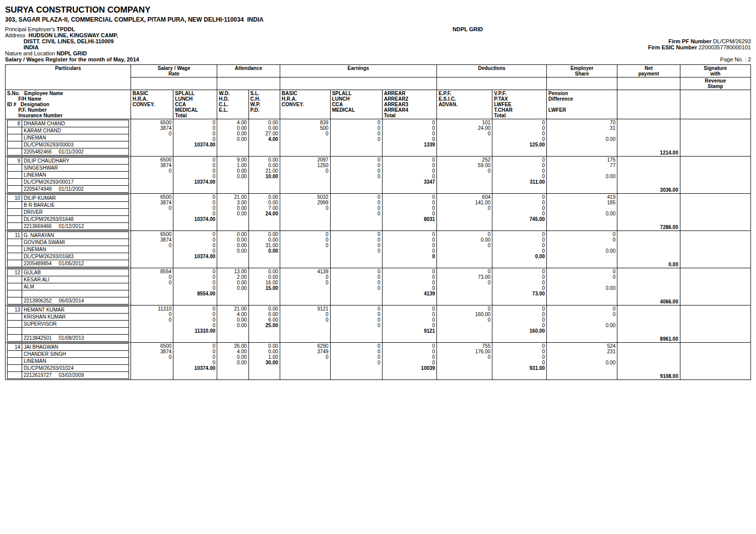SURYA CONSTRUCTION COMPANY
303, SAGAR PLAZA-II, COMMERCIAL COMPLEX, PITAM PURA, NEW DELHI-110034 INDIA
| Principal Employer's TPDDL | NDPL GRID |
| Address HUDSON LINE, KINGSWAY CAMP, | |
| DISTT. CIVIL LINES, DELHI-110009 | Firm PF Number DL/CPM/26293 |
| INDIA | Firm ESIC Number 22000357780000101 |
| Nature and Location NDPL GRID | |
| Salary / Wages Register for the month of May, 2014 | Page No. : 2 |
| Particulars | Salary / Wage Rate | Attendance | Earnings | Deductions | Employer Share | Net payment | Signature with |
| --- | --- | --- | --- | --- | --- | --- | --- |
| | | | | | | Revenue Stamp |
| S.No. Employee Name F/H Name ID # Designation P.F. Number Insurance Number | BASIC H.R.A. CONVEY. | SPLALL LUNCH CCA MEDICAL Total | W.D. H.D. C.L. E.L. | S.L. C.H. W.P. P.D. | BASIC H.R.A. CONVEY. | SPLALL LUNCH CCA MEDICAL | ARREAR ARREAR2 ARREAR3 ARREAR4 Total | E.P.F. E.S.I.C. ADVAN. | V.P.F. P.TAX LWFEE T.CHAR Total | Pension Difference LWFER | | |
| / 8 / DHARAM CHAND / / / KARAM CHAND / / / LINEMAN / / / DL/CPM/26293/00003 / / / 2205482466 01/11/2002 / | 6500 3874 0 | 0 0 0 0 10374.00 | 4.00 0.00 0.00 0.00 | 0.00 0.00 27.00 4.00 | 839 500 0 | 0 0 0 0 | 0 0 0 0 1339 | 101 24.00 0 | 0 0 0 0 125.00 | 70 31 0.00 | 1214.00 | |
| / 9 / DILIP CHAUDHARY / / / SINGESHWAR / / / LINEMAN / / / DL/CPM/26293/00017 / / / 2205474949 01/11/2002 / | 6500 3874 0 | 0 0 0 0 10374.00 | 9.00 1.00 0.00 0.00 | 0.00 0.00 21.00 10.00 | 2097 1250 0 | 0 0 0 0 | 0 0 0 0 3347 | 252 59.00 0 | 0 0 0 0 311.00 | 175 77 0.00 | 3036.00 | |
| / 10 / DILIP KUMAR / / / B R BARALIE / / / DRIVER / / / DL/CPM/26293/01648 / / / 2213669466 01/12/2012 / | 6500 3874 0 | 0 0 0 0 10374.00 | 21.00 3.00 0.00 0.00 | 0.00 0.00 7.00 24.00 | 5032 2999 0 | 0 0 0 0 | 0 0 0 0 8031 | 604 141.00 0 | 0 0 0 0 745.00 | 419 185 0.00 | 7286.00 | |
| / 11 / G. NARAYAN / / / GOVINDA SWAMI / / / LINEMAN / / / DL/CPM/26293/01683 / / / 2205489854 01/05/2012 / | 6500 3874 0 | 0 0 0 0 10374.00 | 0.00 0.00 0.00 0.00 | 0.00 0.00 31.00 0.00 | 0 0 0 | 0 0 0 0 | 0 0 0 0 0 | 0 0.00 0 | 0 0 0 0 0.00 | 0 0 0.00 | 0.00 | |
| / 12 / GULAB / / / KESAR ALI / / / ALM / / / 2213906252 06/03/2014 / | 8554 0 0 | 0 0 0 0 8554.00 | 13.00 2.00 0.00 0.00 | 0.00 0.00 16.00 15.00 | 4139 0 0 | 0 0 0 0 | 0 0 0 0 4139 | 0 73.00 0 | 0 0 0 0 73.00 | 0 0 0.00 | 4066.00 | |
| / 13 / HEMANT KUMAR / / / KRISHAN KUMAR / / / SUPERVISOR / / / 2213842501 01/08/2013 / | 11310 0 0 | 0 0 0 0 11310.00 | 21.00 4.00 0.00 0.00 | 0.00 0.00 6.00 25.00 | 9121 0 0 | 0 0 0 0 | 0 0 0 0 9121 | 0 160.00 0 | 0 0 0 0 160.00 | 0 0 0.00 | 8961.00 | |
| / 14 / JAI BHAGWAN / / / CHANDER SINGH / / / LINEMAN / / / DL/CPM/26293/01024 / / / 2212619727 03/02/2009 / | 6500 3874 0 | 0 0 0 0 10374.00 | 26.00 4.00 0.00 0.00 | 0.00 0.00 1.00 30.00 | 6290 3749 0 | 0 0 0 0 | 0 0 0 0 10039 | 755 176.00 0 | 0 0 0 0 931.00 | 524 231 0.00 | 9108.00 | |